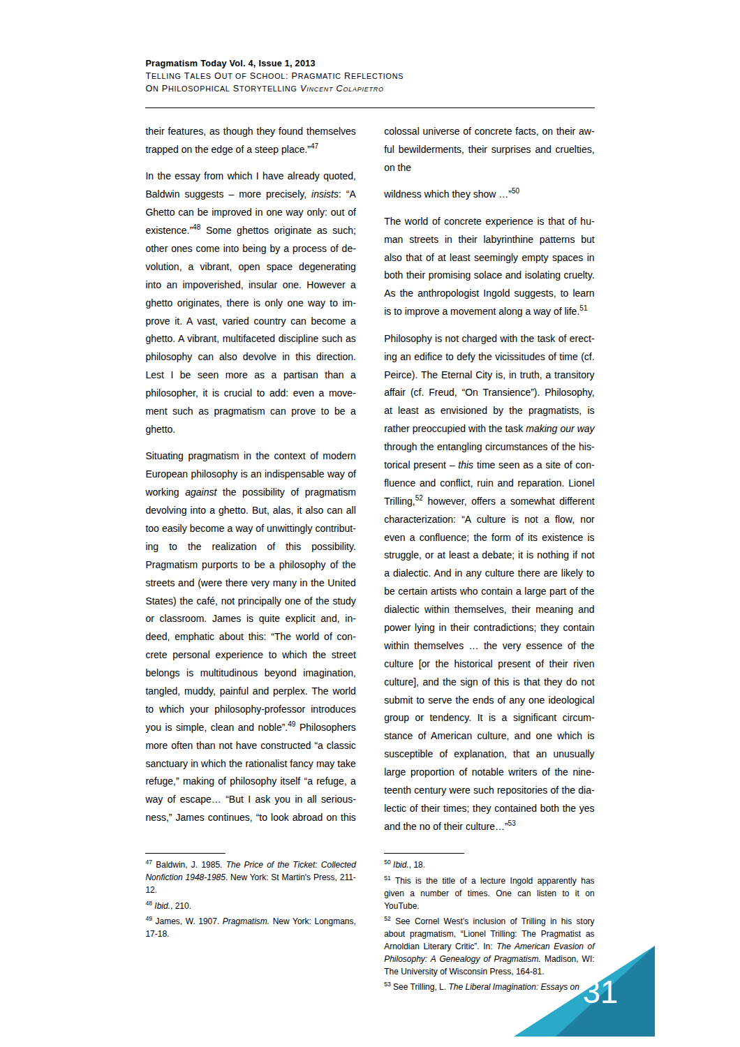Pragmatism Today Vol. 4, Issue 1, 2013
TELLING TALES OUT OF SCHOOL: PRAGMATIC REFLECTIONS
ON PHILOSOPHICAL STORYTELLING Vincent Colapietro
their features, as though they found themselves trapped on the edge of a steep place.”47
In the essay from which I have already quoted, Baldwin suggests – more precisely, insists: “A Ghetto can be improved in one way only: out of existence.”48 Some ghettos originate as such; other ones come into being by a process of devolution, a vibrant, open space degenerating into an impoverished, insular one. However a ghetto originates, there is only one way to improve it. A vast, varied country can become a ghetto. A vibrant, multifaceted discipline such as philosophy can also devolve in this direction. Lest I be seen more as a partisan than a philosopher, it is crucial to add: even a movement such as pragmatism can prove to be a ghetto.
Situating pragmatism in the context of modern European philosophy is an indispensable way of working against the possibility of pragmatism devolving into a ghetto. But, alas, it also can all too easily become a way of unwittingly contributing to the realization of this possibility. Pragmatism purports to be a philosophy of the streets and (were there very many in the United States) the café, not principally one of the study or classroom. James is quite explicit and, indeed, emphatic about this: “The world of concrete personal experience to which the street belongs is multitudinous beyond imagination, tangled, muddy, painful and perplex. The world to which your philosophy-professor introduces you is simple, clean and noble”.49 Philosophers more often than not have constructed “a classic sanctuary in which the rationalist fancy may take refuge,” making of philosophy itself “a refuge, a way of escape… “But I ask you in all seriousness,” James continues, “to look abroad on this colossal universe of concrete facts, on their awful bewilderments, their surprises and cruelties, on the
wildness which they show …”50
The world of concrete experience is that of human streets in their labyrinthine patterns but also that of at least seemingly empty spaces in both their promising solace and isolating cruelty. As the anthropologist Ingold suggests, to learn is to improve a movement along a way of life.51
Philosophy is not charged with the task of erecting an edifice to defy the vicissitudes of time (cf. Peirce). The Eternal City is, in truth, a transitory affair (cf. Freud, “On Transience”). Philosophy, at least as envisioned by the pragmatists, is rather preoccupied with the task making our way through the entangling circumstances of the historical present – this time seen as a site of confluence and conflict, ruin and reparation. Lionel Trilling,52 however, offers a somewhat different characterization: “A culture is not a flow, nor even a confluence; the form of its existence is struggle, or at least a debate; it is nothing if not a dialectic. And in any culture there are likely to be certain artists who contain a large part of the dialectic within themselves, their meaning and power lying in their contradictions; they contain within themselves … the very essence of the culture [or the historical present of their riven culture], and the sign of this is that they do not submit to serve the ends of any one ideological group or tendency. It is a significant circumstance of American culture, and one which is susceptible of explanation, that an unusually large proportion of notable writers of the nineteenth century were such repositories of the dialectic of their times; they contained both the yes and the no of their culture…”53
47 Baldwin, J. 1985. The Price of the Ticket: Collected Nonfiction 1948-1985. New York: St Martin's Press, 211-12.
48 Ibid., 210.
49 James, W. 1907. Pragmatism. New York: Longmans, 17-18.
50 Ibid., 18.
51 This is the title of a lecture Ingold apparently has given a number of times. One can listen to it on YouTube.
52 See Cornel West’s inclusion of Trilling in his story about pragmatism, “Lionel Trilling: The Pragmatist as Arnoldian Literary Critic”. In: The American Evasion of Philosophy: A Genealogy of Pragmatism. Madison, WI: The University of Wisconsin Press, 164-81.
53 See Trilling, L. The Liberal Imagination: Essays on
31